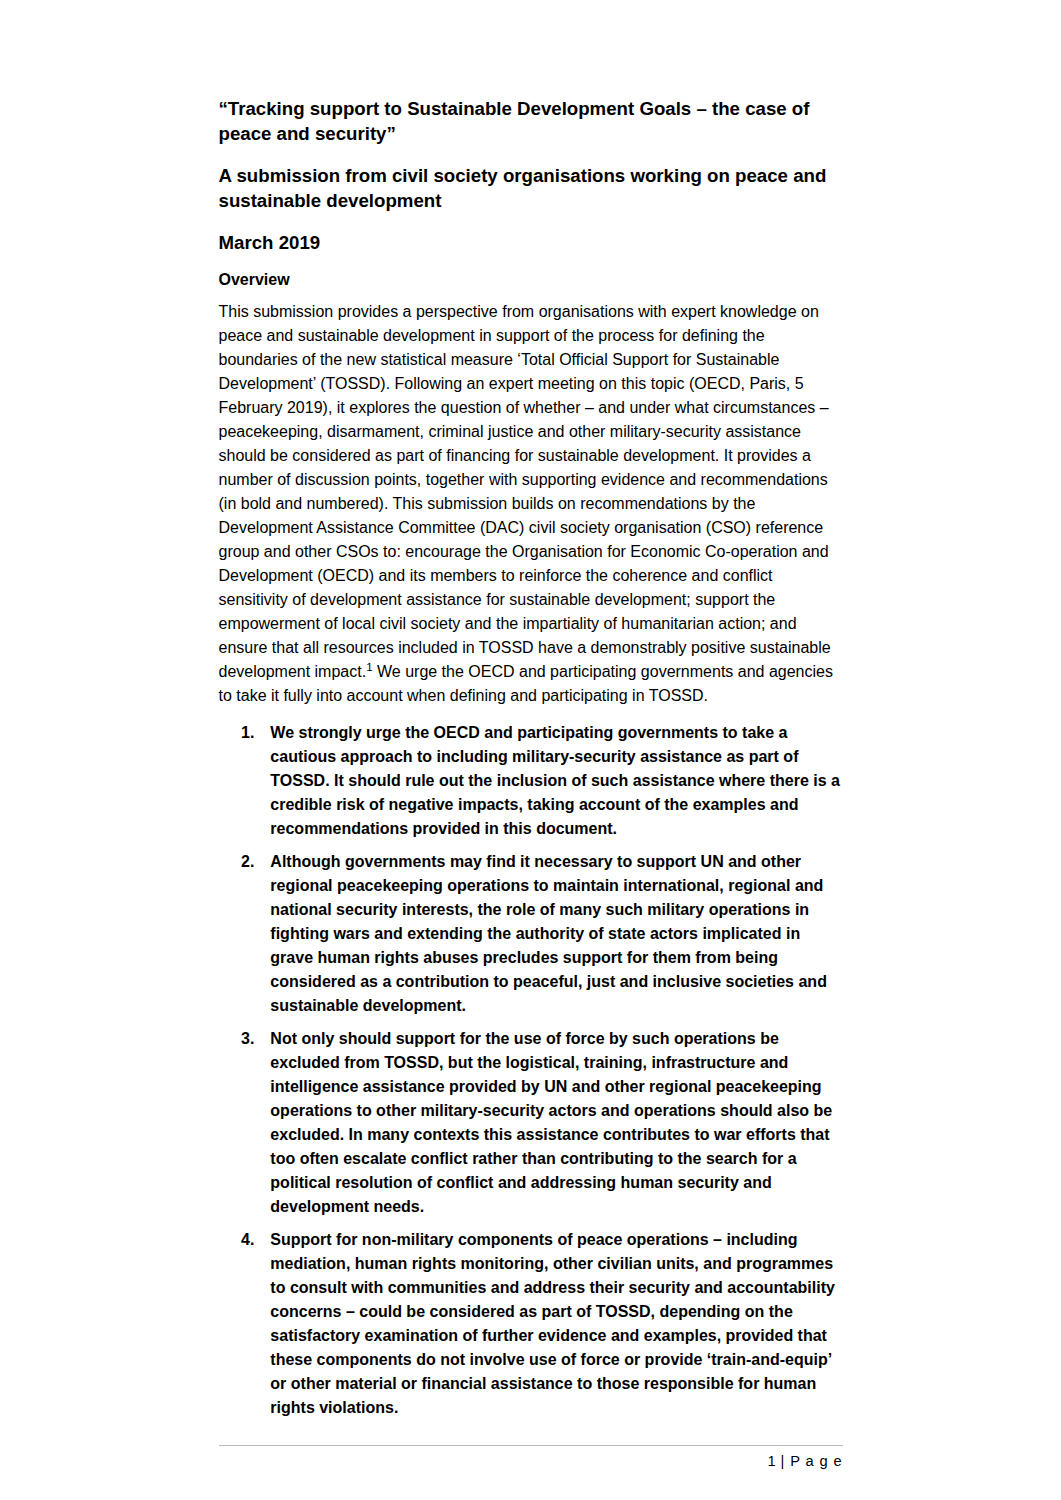“Tracking support to Sustainable Development Goals – the case of peace and security”
A submission from civil society organisations working on peace and sustainable development
March 2019
Overview
This submission provides a perspective from organisations with expert knowledge on peace and sustainable development in support of the process for defining the boundaries of the new statistical measure ‘Total Official Support for Sustainable Development’ (TOSSD). Following an expert meeting on this topic (OECD, Paris, 5 February 2019), it explores the question of whether – and under what circumstances – peacekeeping, disarmament, criminal justice and other military-security assistance should be considered as part of financing for sustainable development. It provides a number of discussion points, together with supporting evidence and recommendations (in bold and numbered). This submission builds on recommendations by the Development Assistance Committee (DAC) civil society organisation (CSO) reference group and other CSOs to: encourage the Organisation for Economic Co-operation and Development (OECD) and its members to reinforce the coherence and conflict sensitivity of development assistance for sustainable development; support the empowerment of local civil society and the impartiality of humanitarian action; and ensure that all resources included in TOSSD have a demonstrably positive sustainable development impact.1 We urge the OECD and participating governments and agencies to take it fully into account when defining and participating in TOSSD.
We strongly urge the OECD and participating governments to take a cautious approach to including military-security assistance as part of TOSSD. It should rule out the inclusion of such assistance where there is a credible risk of negative impacts, taking account of the examples and recommendations provided in this document.
Although governments may find it necessary to support UN and other regional peacekeeping operations to maintain international, regional and national security interests, the role of many such military operations in fighting wars and extending the authority of state actors implicated in grave human rights abuses precludes support for them from being considered as a contribution to peaceful, just and inclusive societies and sustainable development.
Not only should support for the use of force by such operations be excluded from TOSSD, but the logistical, training, infrastructure and intelligence assistance provided by UN and other regional peacekeeping operations to other military-security actors and operations should also be excluded. In many contexts this assistance contributes to war efforts that too often escalate conflict rather than contributing to the search for a political resolution of conflict and addressing human security and development needs.
Support for non-military components of peace operations – including mediation, human rights monitoring, other civilian units, and programmes to consult with communities and address their security and accountability concerns – could be considered as part of TOSSD, depending on the satisfactory examination of further evidence and examples, provided that these components do not involve use of force or provide ‘train-and-equip’ or other material or financial assistance to those responsible for human rights violations.
1 | P a g e